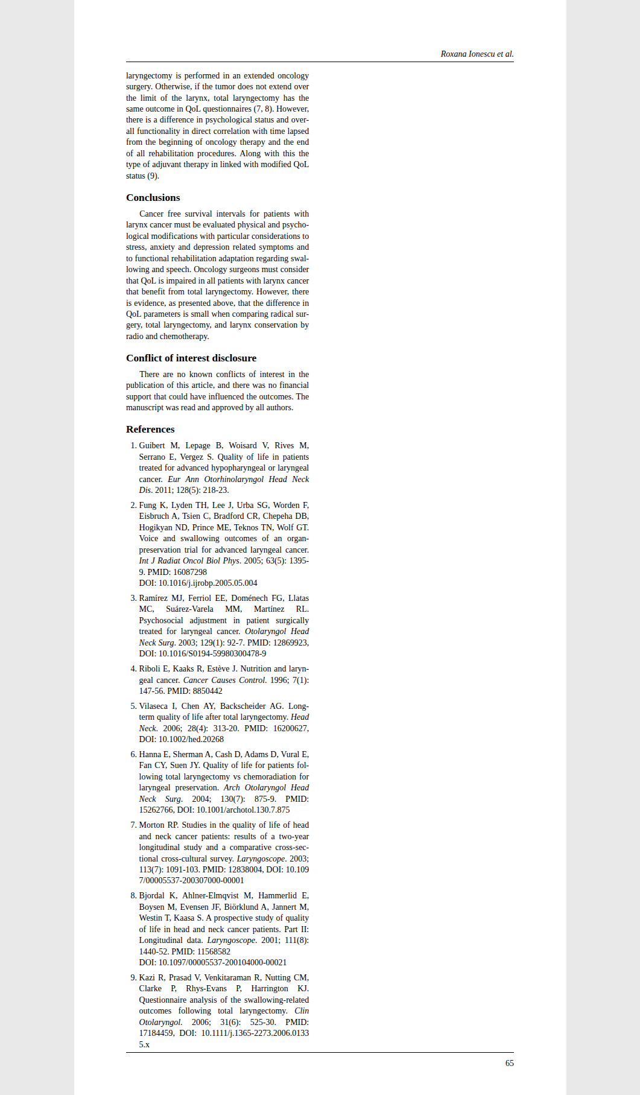Roxana Ionescu et al.
laryngectomy is performed in an extended oncology surgery. Otherwise, if the tumor does not extend over the limit of the larynx, total laryngectomy has the same outcome in QoL questionnaires (7, 8). However, there is a difference in psychological status and overall functionality in direct correlation with time lapsed from the beginning of oncology therapy and the end of all rehabilitation procedures. Along with this the type of adjuvant therapy in linked with modified QoL status (9).
Conclusions
Cancer free survival intervals for patients with larynx cancer must be evaluated physical and psychological modifications with particular considerations to stress, anxiety and depression related symptoms and to functional rehabilitation adaptation regarding swallowing and speech. Oncology surgeons must consider that QoL is impaired in all patients with larynx cancer that benefit from total laryngectomy. However, there is evidence, as presented above, that the difference in QoL parameters is small when comparing radical surgery, total laryngectomy, and larynx conservation by radio and chemotherapy.
Conflict of interest disclosure
There are no known conflicts of interest in the publication of this article, and there was no financial support that could have influenced the outcomes. The manuscript was read and approved by all authors.
References
Guibert M, Lepage B, Woisard V, Rives M, Serrano E, Vergez S. Quality of life in patients treated for advanced hypopharyngeal or laryngeal cancer. Eur Ann Otorhinolaryngol Head Neck Dis. 2011; 128(5): 218-23.
Fung K, Lyden TH, Lee J, Urba SG, Worden F, Eisbruch A, Tsien C, Bradford CR, Chepeha DB, Hogikyan ND, Prince ME, Teknos TN, Wolf GT. Voice and swallowing outcomes of an organ-preservation trial for advanced laryngeal cancer. Int J Radiat Oncol Biol Phys. 2005; 63(5): 1395-9. PMID: 16087298
DOI: 10.1016/j.ijrobp.2005.05.004
Ramírez MJ, Ferriol EE, Doménech FG, Llatas MC, Suárez-Varela MM, Martínez RL. Psychosocial adjustment in patient surgically treated for laryngeal cancer. Otolaryngol Head Neck Surg. 2003; 129(1): 92-7. PMID: 12869923, DOI: 10.1016/S0194-59980300478-9
Riboli E, Kaaks R, Estève J. Nutrition and laryngeal cancer. Cancer Causes Control. 1996; 7(1): 147-56. PMID: 8850442
Vilaseca I, Chen AY, Backscheider AG. Long-term quality of life after total laryngectomy. Head Neck. 2006; 28(4): 313-20. PMID: 16200627, DOI: 10.1002/hed.20268
Hanna E, Sherman A, Cash D, Adams D, Vural E, Fan CY, Suen JY. Quality of life for patients following total laryngectomy vs chemoradiation for laryngeal preservation. Arch Otolaryngol Head Neck Surg. 2004; 130(7): 875-9. PMID: 15262766, DOI: 10.1001/archotol.130.7.875
Morton RP. Studies in the quality of life of head and neck cancer patients: results of a two-year longitudinal study and a comparative cross-sectional cross-cultural survey. Laryngoscope. 2003; 113(7): 1091-103. PMID: 12838004, DOI: 10.1097/00005537-200307000-00001
Bjordal K, Ahlner-Elmqvist M, Hammerlid E, Boysen M, Evensen JF, Biörklund A, Jannert M, Westin T, Kaasa S. A prospective study of quality of life in head and neck cancer patients. Part II: Longitudinal data. Laryngoscope. 2001; 111(8): 1440-52. PMID: 11568582
DOI: 10.1097/00005537-200104000-00021
Kazi R, Prasad V, Venkitaraman R, Nutting CM, Clarke P, Rhys-Evans P, Harrington KJ. Questionnaire analysis of the swallowing-related outcomes following total laryngectomy. Clin Otolaryngol. 2006; 31(6): 525-30. PMID: 17184459, DOI: 10.1111/j.1365-2273.2006.01335.x
65